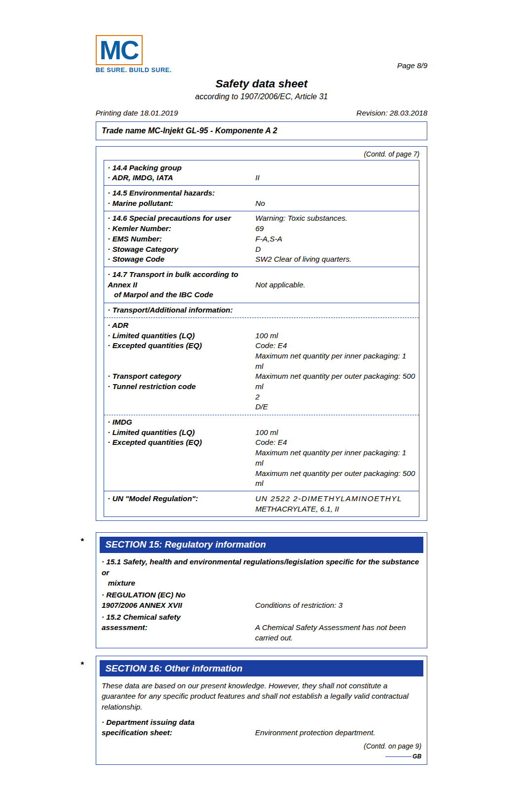MC
BE SURE. BUILD SURE.
Page 8/9
Safety data sheet
according to 1907/2006/EC, Article 31
Printing date 18.01.2019
Revision: 28.03.2018
Trade name MC-Injekt GL-95 - Komponente A 2
(Contd. of page 7)
· 14.4 Packing group
· ADR, IMDG, IATA
II
· 14.5 Environmental hazards:
· Marine pollutant:
No
· 14.6 Special precautions for user
· Kemler Number:
· EMS Number:
· Stowage Category
· Stowage Code
Warning: Toxic substances.
69
F-A,S-A
D
SW2 Clear of living quarters.
· 14.7 Transport in bulk according to Annex II
of Marpol and the IBC Code
Not applicable.
· Transport/Additional information:
· ADR
· Limited quantities (LQ)
· Excepted quantities (EQ)
· Transport category
· Tunnel restriction code
100 ml
Code: E4
Maximum net quantity per inner packaging: 1 ml
Maximum net quantity per outer packaging: 500 ml
2
D/E
· IMDG
· Limited quantities (LQ)
· Excepted quantities (EQ)
100 ml
Code: E4
Maximum net quantity per inner packaging: 1 ml
Maximum net quantity per outer packaging: 500 ml
· UN "Model Regulation":
UN 2522 2-DIMETHYLAMINOETHYL
METHACRYLATE, 6.1, II
*
SECTION 15: Regulatory information
· 15.1 Safety, health and environmental regulations/legislation specific for the substance or
mixture
· REGULATION (EC) No
1907/2006 ANNEX XVII
Conditions of restriction: 3
· 15.2 Chemical safety
assessment:
A Chemical Safety Assessment has not been carried out.
*
SECTION 16: Other information
These data are based on our present knowledge. However, they shall not constitute a guarantee for any specific product features and shall not establish a legally valid contractual relationship.
· Department issuing data
specification sheet:
Environment protection department.
(Contd. on page 9)
GB